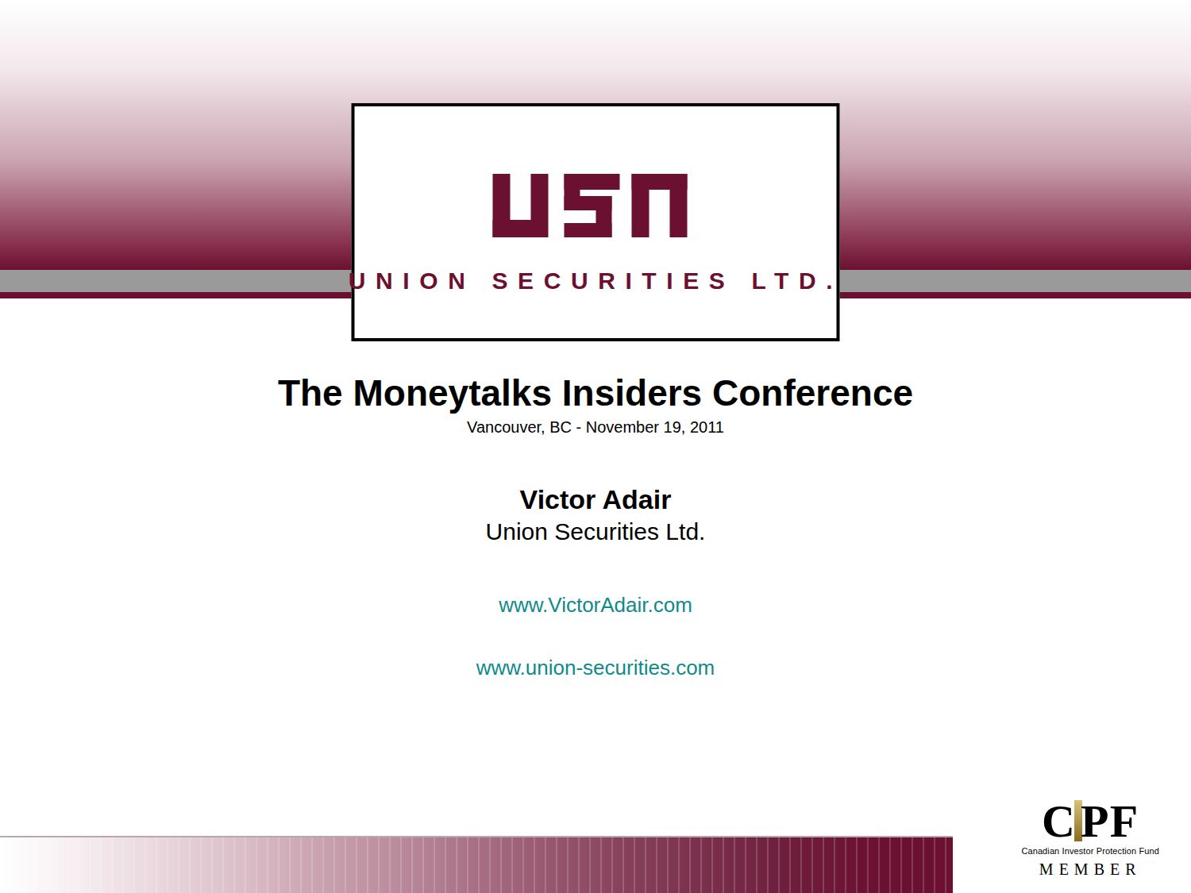UNION SECURITIES LTD.
The Moneytalks Insiders Conference
Vancouver, BC - November 19, 2011
Victor Adair
Union Securities Ltd.
www.VictorAdair.com www.union-securities.com
C PF
Canadian Investor Protection Fund
MEMBER